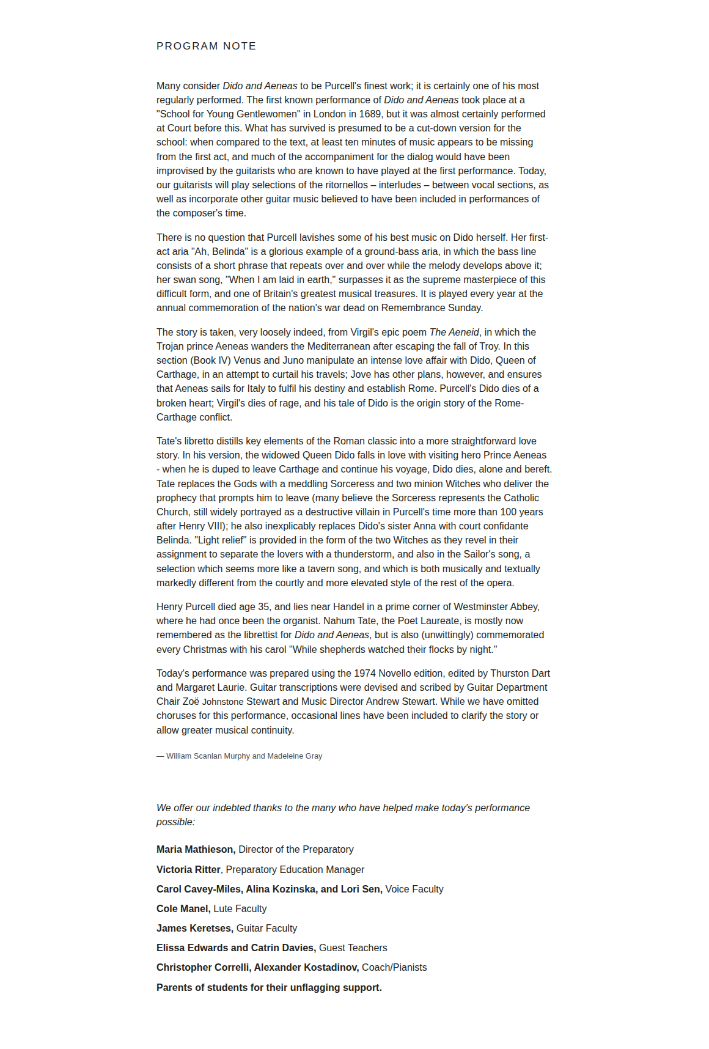Program Note
Many consider Dido and Aeneas to be Purcell's finest work; it is certainly one of his most regularly performed. The first known performance of Dido and Aeneas took place at a "School for Young Gentlewomen" in London in 1689, but it was almost certainly performed at Court before this. What has survived is presumed to be a cut-down version for the school: when compared to the text, at least ten minutes of music appears to be missing from the first act, and much of the accompaniment for the dialog would have been improvised by the guitarists who are known to have played at the first performance. Today, our guitarists will play selections of the ritornellos – interludes – between vocal sections, as well as incorporate other guitar music believed to have been included in performances of the composer's time.
There is no question that Purcell lavishes some of his best music on Dido herself. Her first-act aria "Ah, Belinda" is a glorious example of a ground-bass aria, in which the bass line consists of a short phrase that repeats over and over while the melody develops above it; her swan song, "When I am laid in earth," surpasses it as the supreme masterpiece of this difficult form, and one of Britain's greatest musical treasures. It is played every year at the annual commemoration of the nation's war dead on Remembrance Sunday.
The story is taken, very loosely indeed, from Virgil's epic poem The Aeneid, in which the Trojan prince Aeneas wanders the Mediterranean after escaping the fall of Troy. In this section (Book IV) Venus and Juno manipulate an intense love affair with Dido, Queen of Carthage, in an attempt to curtail his travels; Jove has other plans, however, and ensures that Aeneas sails for Italy to fulfil his destiny and establish Rome. Purcell's Dido dies of a broken heart; Virgil's dies of rage, and his tale of Dido is the origin story of the Rome-Carthage conflict.
Tate's libretto distills key elements of the Roman classic into a more straightforward love story. In his version, the widowed Queen Dido falls in love with visiting hero Prince Aeneas - when he is duped to leave Carthage and continue his voyage, Dido dies, alone and bereft. Tate replaces the Gods with a meddling Sorceress and two minion Witches who deliver the prophecy that prompts him to leave (many believe the Sorceress represents the Catholic Church, still widely portrayed as a destructive villain in Purcell's time more than 100 years after Henry VIII); he also inexplicably replaces Dido's sister Anna with court confidante Belinda. "Light relief" is provided in the form of the two Witches as they revel in their assignment to separate the lovers with a thunderstorm, and also in the Sailor's song, a selection which seems more like a tavern song, and which is both musically and textually markedly different from the courtly and more elevated style of the rest of the opera.
Henry Purcell died age 35, and lies near Handel in a prime corner of Westminster Abbey, where he had once been the organist. Nahum Tate, the Poet Laureate, is mostly now remembered as the librettist for Dido and Aeneas, but is also (unwittingly) commemorated every Christmas with his carol "While shepherds watched their flocks by night."
Today's performance was prepared using the 1974 Novello edition, edited by Thurston Dart and Margaret Laurie. Guitar transcriptions were devised and scribed by Guitar Department Chair Zoë Johnstone Stewart and Music Director Andrew Stewart. While we have omitted choruses for this performance, occasional lines have been included to clarify the story or allow greater musical continuity.
— William Scanlan Murphy and Madeleine Gray
We offer our indebted thanks to the many who have helped make today's performance possible:
Maria Mathieson, Director of the Preparatory
Victoria Ritter, Preparatory Education Manager
Carol Cavey-Miles, Alina Kozinska, and Lori Sen, Voice Faculty
Cole Manel, Lute Faculty
James Keretses, Guitar Faculty
Elissa Edwards and Catrin Davies, Guest Teachers
Christopher Correlli, Alexander Kostadinov, Coach/Pianists
Parents of students for their unflagging support.